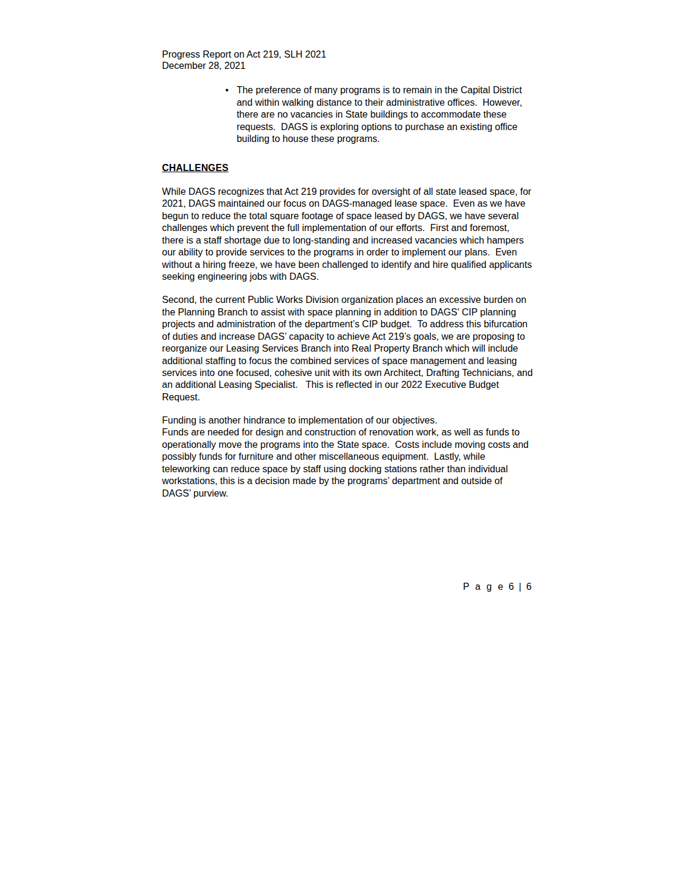Progress Report on Act 219, SLH 2021
December 28, 2021
The preference of many programs is to remain in the Capital District and within walking distance to their administrative offices. However, there are no vacancies in State buildings to accommodate these requests. DAGS is exploring options to purchase an existing office building to house these programs.
CHALLENGES
While DAGS recognizes that Act 219 provides for oversight of all state leased space, for 2021, DAGS maintained our focus on DAGS-managed lease space. Even as we have begun to reduce the total square footage of space leased by DAGS, we have several challenges which prevent the full implementation of our efforts. First and foremost, there is a staff shortage due to long-standing and increased vacancies which hampers our ability to provide services to the programs in order to implement our plans. Even without a hiring freeze, we have been challenged to identify and hire qualified applicants seeking engineering jobs with DAGS.
Second, the current Public Works Division organization places an excessive burden on the Planning Branch to assist with space planning in addition to DAGS' CIP planning projects and administration of the department’s CIP budget. To address this bifurcation of duties and increase DAGS’ capacity to achieve Act 219’s goals, we are proposing to reorganize our Leasing Services Branch into Real Property Branch which will include additional staffing to focus the combined services of space management and leasing services into one focused, cohesive unit with its own Architect, Drafting Technicians, and an additional Leasing Specialist. This is reflected in our 2022 Executive Budget Request.
Funding is another hindrance to implementation of our objectives.
Funds are needed for design and construction of renovation work, as well as funds to operationally move the programs into the State space. Costs include moving costs and possibly funds for furniture and other miscellaneous equipment. Lastly, while teleworking can reduce space by staff using docking stations rather than individual workstations, this is a decision made by the programs’ department and outside of DAGS’ purview.
P a g e 6 | 6